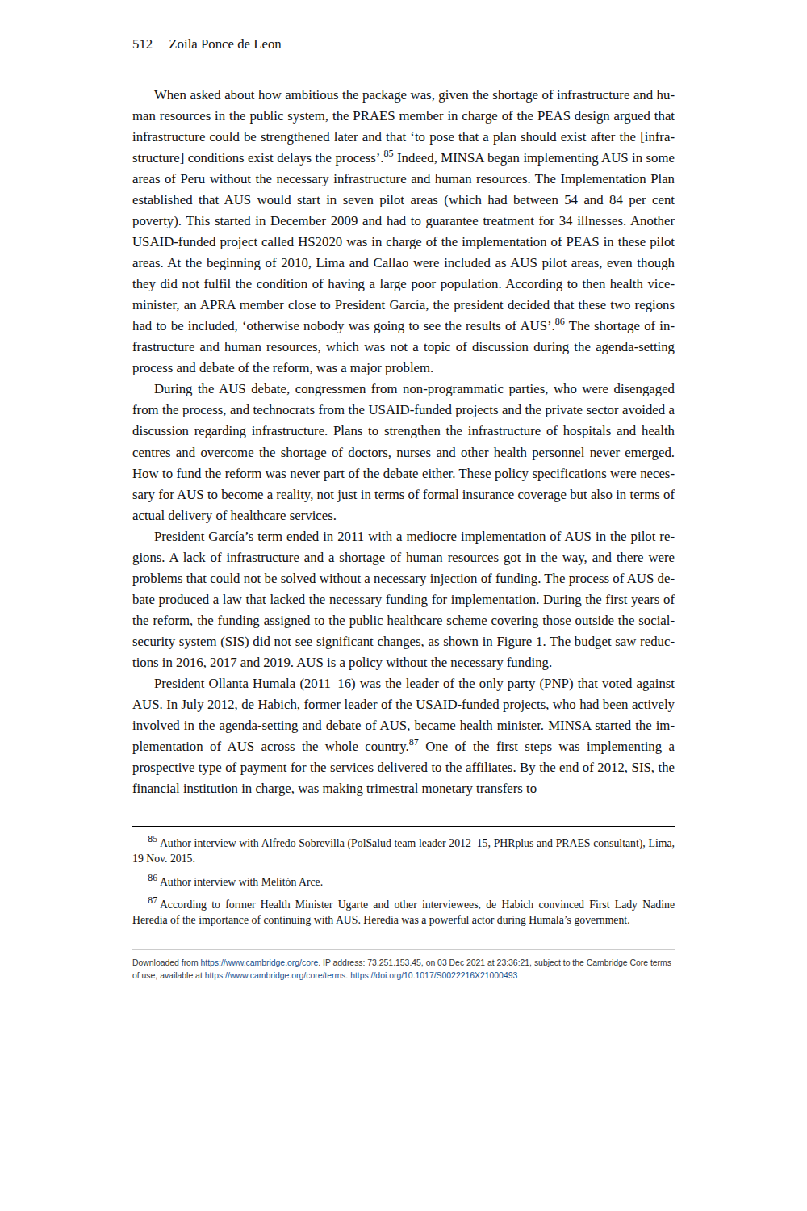512 Zoila Ponce de Leon
When asked about how ambitious the package was, given the shortage of infrastructure and human resources in the public system, the PRAES member in charge of the PEAS design argued that infrastructure could be strengthened later and that ‘to pose that a plan should exist after the [infrastructure] conditions exist delays the process’.85 Indeed, MINSA began implementing AUS in some areas of Peru without the necessary infrastructure and human resources. The Implementation Plan established that AUS would start in seven pilot areas (which had between 54 and 84 per cent poverty). This started in December 2009 and had to guarantee treatment for 34 illnesses. Another USAID-funded project called HS2020 was in charge of the implementation of PEAS in these pilot areas. At the beginning of 2010, Lima and Callao were included as AUS pilot areas, even though they did not fulfil the condition of having a large poor population. According to then health vice-minister, an APRA member close to President García, the president decided that these two regions had to be included, ‘otherwise nobody was going to see the results of AUS’.86 The shortage of infrastructure and human resources, which was not a topic of discussion during the agenda-setting process and debate of the reform, was a major problem.
During the AUS debate, congressmen from non-programmatic parties, who were disengaged from the process, and technocrats from the USAID-funded projects and the private sector avoided a discussion regarding infrastructure. Plans to strengthen the infrastructure of hospitals and health centres and overcome the shortage of doctors, nurses and other health personnel never emerged. How to fund the reform was never part of the debate either. These policy specifications were necessary for AUS to become a reality, not just in terms of formal insurance coverage but also in terms of actual delivery of healthcare services.
President García’s term ended in 2011 with a mediocre implementation of AUS in the pilot regions. A lack of infrastructure and a shortage of human resources got in the way, and there were problems that could not be solved without a necessary injection of funding. The process of AUS debate produced a law that lacked the necessary funding for implementation. During the first years of the reform, the funding assigned to the public healthcare scheme covering those outside the social-security system (SIS) did not see significant changes, as shown in Figure 1. The budget saw reductions in 2016, 2017 and 2019. AUS is a policy without the necessary funding.
President Ollanta Humala (2011–16) was the leader of the only party (PNP) that voted against AUS. In July 2012, de Habich, former leader of the USAID-funded projects, who had been actively involved in the agenda-setting and debate of AUS, became health minister. MINSA started the implementation of AUS across the whole country.87 One of the first steps was implementing a prospective type of payment for the services delivered to the affiliates. By the end of 2012, SIS, the financial institution in charge, was making trimestral monetary transfers to
85 Author interview with Alfredo Sobrevilla (PolSalud team leader 2012–15, PHRplus and PRAES consultant), Lima, 19 Nov. 2015.
86 Author interview with Melitón Arce.
87 According to former Health Minister Ugarte and other interviewees, de Habich convinced First Lady Nadine Heredia of the importance of continuing with AUS. Heredia was a powerful actor during Humala’s government.
Downloaded from https://www.cambridge.org/core. IP address: 73.251.153.45, on 03 Dec 2021 at 23:36:21, subject to the Cambridge Core terms of use, available at https://www.cambridge.org/core/terms. https://doi.org/10.1017/S0022216X21000493